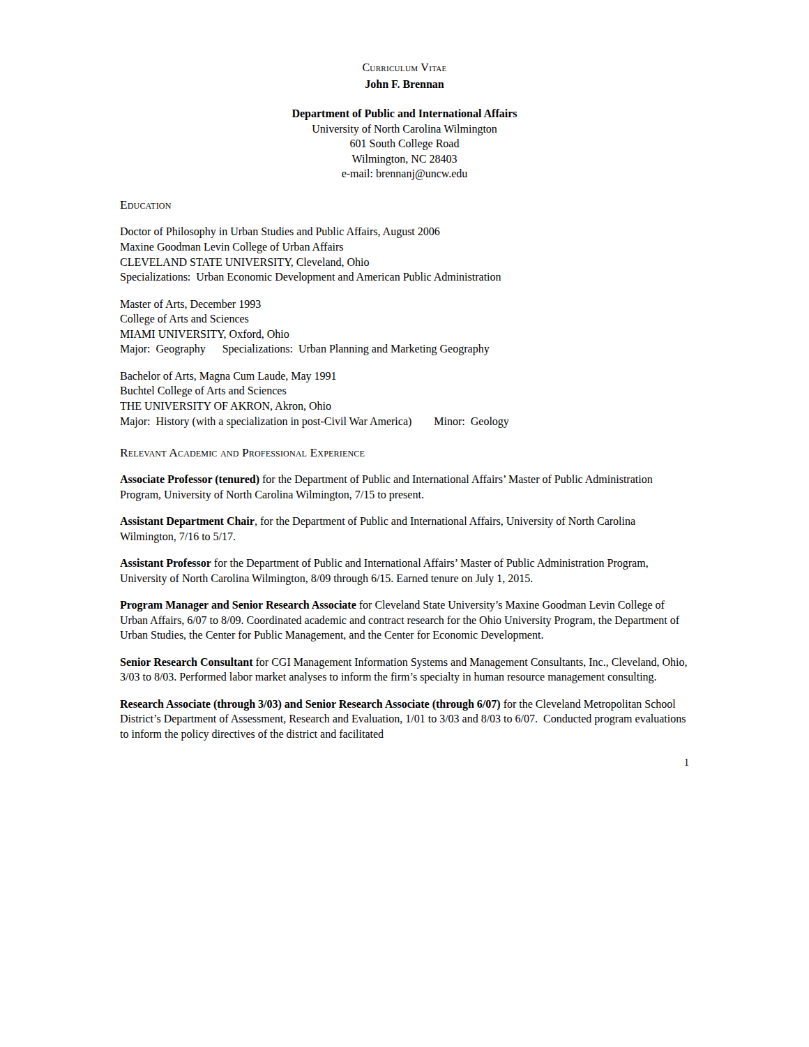Curriculum Vitae
John F. Brennan
Department of Public and International Affairs
University of North Carolina Wilmington
601 South College Road
Wilmington, NC 28403
e-mail: brennanj@uncw.edu
Education
Doctor of Philosophy in Urban Studies and Public Affairs, August 2006
Maxine Goodman Levin College of Urban Affairs
CLEVELAND STATE UNIVERSITY, Cleveland, Ohio
Specializations: Urban Economic Development and American Public Administration
Master of Arts, December 1993
College of Arts and Sciences
MIAMI UNIVERSITY, Oxford, Ohio
Major: Geography Specializations: Urban Planning and Marketing Geography
Bachelor of Arts, Magna Cum Laude, May 1991
Buchtel College of Arts and Sciences
THE UNIVERSITY OF AKRON, Akron, Ohio
Major: History (with a specialization in post-Civil War America) Minor: Geology
Relevant Academic and Professional Experience
Associate Professor (tenured) for the Department of Public and International Affairs’ Master of Public Administration Program, University of North Carolina Wilmington, 7/15 to present.
Assistant Department Chair, for the Department of Public and International Affairs, University of North Carolina Wilmington, 7/16 to 5/17.
Assistant Professor for the Department of Public and International Affairs’ Master of Public Administration Program, University of North Carolina Wilmington, 8/09 through 6/15. Earned tenure on July 1, 2015.
Program Manager and Senior Research Associate for Cleveland State University’s Maxine Goodman Levin College of Urban Affairs, 6/07 to 8/09. Coordinated academic and contract research for the Ohio University Program, the Department of Urban Studies, the Center for Public Management, and the Center for Economic Development.
Senior Research Consultant for CGI Management Information Systems and Management Consultants, Inc., Cleveland, Ohio, 3/03 to 8/03. Performed labor market analyses to inform the firm’s specialty in human resource management consulting.
Research Associate (through 3/03) and Senior Research Associate (through 6/07) for the Cleveland Metropolitan School District’s Department of Assessment, Research and Evaluation, 1/01 to 3/03 and 8/03 to 6/07. Conducted program evaluations to inform the policy directives of the district and facilitated
1